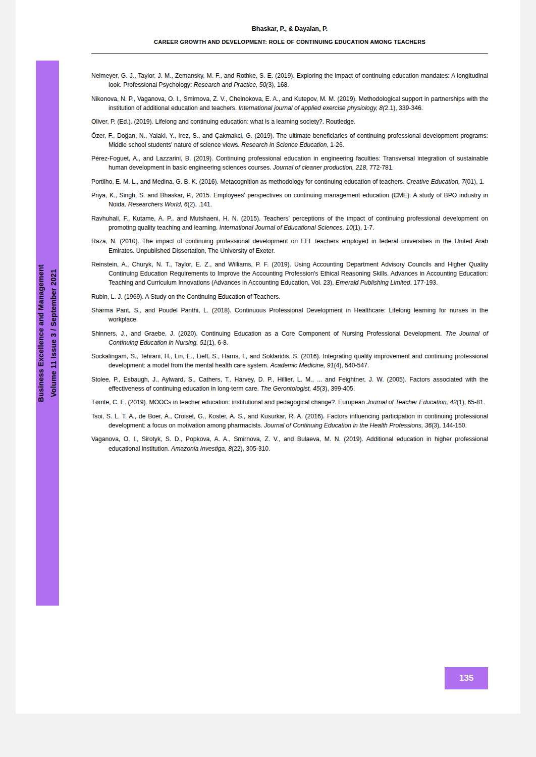Business Excellence and Management Volume 11 Issue 3 / September 2021
Bhaskar, P., & Dayalan, P.
CAREER GROWTH AND DEVELOPMENT: ROLE OF CONTINUING EDUCATION AMONG TEACHERS
Neimeyer, G. J., Taylor, J. M., Zemansky, M. F., and Rothke, S. E. (2019). Exploring the impact of continuing education mandates: A longitudinal look. Professional Psychology: Research and Practice, 50(3), 168.
Nikonova, N. P., Vaganova, O. I., Smirnova, Z. V., Chelnokova, E. A., and Kutepov, M. M. (2019). Methodological support in partnerships with the institution of additional education and teachers. International journal of applied exercise physiology, 8(2.1), 339-346.
Oliver, P. (Ed.). (2019). Lifelong and continuing education: what is a learning society?. Routledge.
Özer, F., Doğan, N., Yalaki, Y., Irez, S., and Çakmakci, G. (2019). The ultimate beneficiaries of continuing professional development programs: Middle school students' nature of science views. Research in Science Education, 1-26.
Pérez-Foguet, A., and Lazzarini, B. (2019). Continuing professional education in engineering faculties: Transversal integration of sustainable human development in basic engineering sciences courses. Journal of cleaner production, 218, 772-781.
Portilho, E. M. L., and Medina, G. B. K. (2016). Metacognition as methodology for continuing education of teachers. Creative Education, 7(01), 1.
Priya, K., Singh, S. and Bhaskar, P., 2015. Employees' perspectives on continuing management education (CME): A study of BPO industry in Noida. Researchers World, 6(2), .141.
Ravhuhali, F., Kutame, A. P., and Mutshaeni, H. N. (2015). Teachers' perceptions of the impact of continuing professional development on promoting quality teaching and learning. International Journal of Educational Sciences, 10(1), 1-7.
Raza, N. (2010). The impact of continuing professional development on EFL teachers employed in federal universities in the United Arab Emirates. Unpublished Dissertation, The University of Exeter.
Reinstein, A., Churyk, N. T., Taylor, E. Z., and Williams, P. F. (2019). Using Accounting Department Advisory Councils and Higher Quality Continuing Education Requirements to Improve the Accounting Profession's Ethical Reasoning Skills. Advances in Accounting Education: Teaching and Curriculum Innovations (Advances in Accounting Education, Vol. 23), Emerald Publishing Limited, 177-193.
Rubin, L. J. (1969). A Study on the Continuing Education of Teachers.
Sharma Pant, S., and Poudel Panthi, L. (2018). Continuous Professional Development in Healthcare: Lifelong learning for nurses in the workplace.
Shinners, J., and Graebe, J. (2020). Continuing Education as a Core Component of Nursing Professional Development. The Journal of Continuing Education in Nursing, 51(1), 6-8.
Sockalingam, S., Tehrani, H., Lin, E., Lieff, S., Harris, I., and Soklaridis, S. (2016). Integrating quality improvement and continuing professional development: a model from the mental health care system. Academic Medicine, 91(4), 540-547.
Stolee, P., Esbaugh, J., Aylward, S., Cathers, T., Harvey, D. P., Hillier, L. M., ... and Feightner, J. W. (2005). Factors associated with the effectiveness of continuing education in long-term care. The Gerontologist, 45(3), 399-405.
Tømte, C. E. (2019). MOOCs in teacher education: institutional and pedagogical change?. European Journal of Teacher Education, 42(1), 65-81.
Tsoi, S. L. T. A., de Boer, A., Croiset, G., Koster, A. S., and Kusurkar, R. A. (2016). Factors influencing participation in continuing professional development: a focus on motivation among pharmacists. Journal of Continuing Education in the Health Professions, 36(3), 144-150.
Vaganova, O. I., Sirotyk, S. D., Popkova, A. A., Smirnova, Z. V., and Bulaeva, M. N. (2019). Additional education in higher professional educational institution. Amazonia Investiga, 8(22), 305-310.
135